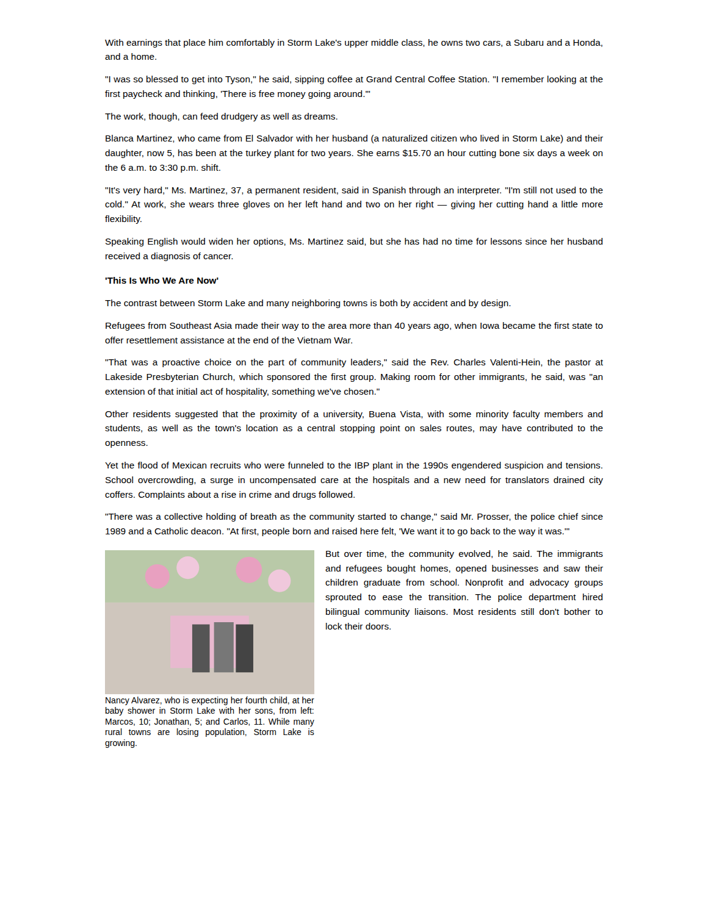With earnings that place him comfortably in Storm Lake's upper middle class, he owns two cars, a Subaru and a Honda, and a home.
"I was so blessed to get into Tyson," he said, sipping coffee at Grand Central Coffee Station. "I remember looking at the first paycheck and thinking, 'There is free money going around.'"
The work, though, can feed drudgery as well as dreams.
Blanca Martinez, who came from El Salvador with her husband (a naturalized citizen who lived in Storm Lake) and their daughter, now 5, has been at the turkey plant for two years. She earns $15.70 an hour cutting bone six days a week on the 6 a.m. to 3:30 p.m. shift.
"It's very hard," Ms. Martinez, 37, a permanent resident, said in Spanish through an interpreter. "I'm still not used to the cold." At work, she wears three gloves on her left hand and two on her right — giving her cutting hand a little more flexibility.
Speaking English would widen her options, Ms. Martinez said, but she has had no time for lessons since her husband received a diagnosis of cancer.
'This Is Who We Are Now'
The contrast between Storm Lake and many neighboring towns is both by accident and by design.
Refugees from Southeast Asia made their way to the area more than 40 years ago, when Iowa became the first state to offer resettlement assistance at the end of the Vietnam War.
"That was a proactive choice on the part of community leaders," said the Rev. Charles Valenti-Hein, the pastor at Lakeside Presbyterian Church, which sponsored the first group. Making room for other immigrants, he said, was "an extension of that initial act of hospitality, something we've chosen."
Other residents suggested that the proximity of a university, Buena Vista, with some minority faculty members and students, as well as the town's location as a central stopping point on sales routes, may have contributed to the openness.
Yet the flood of Mexican recruits who were funneled to the IBP plant in the 1990s engendered suspicion and tensions. School overcrowding, a surge in uncompensated care at the hospitals and a new need for translators drained city coffers. Complaints about a rise in crime and drugs followed.
"There was a collective holding of breath as the community started to change," said Mr. Prosser, the police chief since 1989 and a Catholic deacon. "At first, people born and raised here felt, 'We want it to go back to the way it was.'"
Nancy Alvarez, who is expecting her fourth child, at her baby shower in Storm Lake with her sons, from left: Marcos, 10; Jonathan, 5; and Carlos, 11. While many rural towns are losing population, Storm Lake is growing.
But over time, the community evolved, he said. The immigrants and refugees bought homes, opened businesses and saw their children graduate from school. Nonprofit and advocacy groups sprouted to ease the transition. The police department hired bilingual community liaisons. Most residents still don't bother to lock their doors.